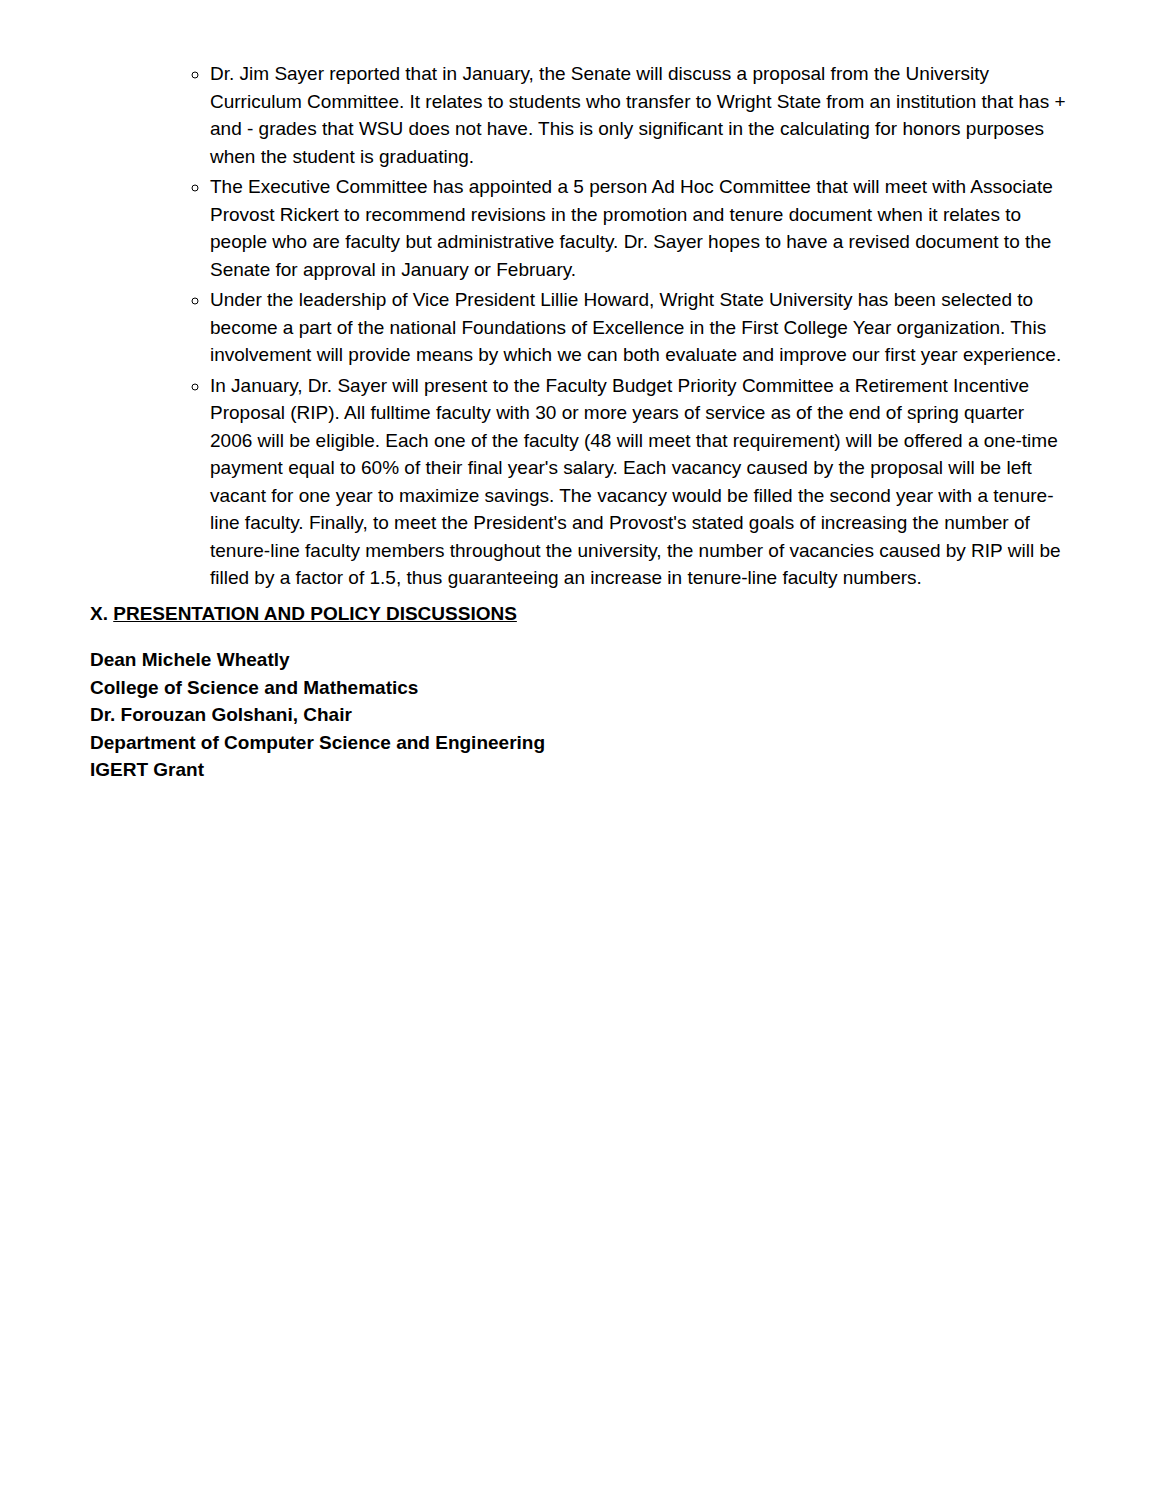Dr. Jim Sayer reported that in January, the Senate will discuss a proposal from the University Curriculum Committee. It relates to students who transfer to Wright State from an institution that has + and - grades that WSU does not have. This is only significant in the calculating for honors purposes when the student is graduating.
The Executive Committee has appointed a 5 person Ad Hoc Committee that will meet with Associate Provost Rickert to recommend revisions in the promotion and tenure document when it relates to people who are faculty but administrative faculty. Dr. Sayer hopes to have a revised document to the Senate for approval in January or February.
Under the leadership of Vice President Lillie Howard, Wright State University has been selected to become a part of the national Foundations of Excellence in the First College Year organization. This involvement will provide means by which we can both evaluate and improve our first year experience.
In January, Dr. Sayer will present to the Faculty Budget Priority Committee a Retirement Incentive Proposal (RIP). All fulltime faculty with 30 or more years of service as of the end of spring quarter 2006 will be eligible. Each one of the faculty (48 will meet that requirement) will be offered a one-time payment equal to 60% of their final year's salary. Each vacancy caused by the proposal will be left vacant for one year to maximize savings. The vacancy would be filled the second year with a tenure-line faculty. Finally, to meet the President's and Provost's stated goals of increasing the number of tenure-line faculty members throughout the university, the number of vacancies caused by RIP will be filled by a factor of 1.5, thus guaranteeing an increase in tenure-line faculty numbers.
X. PRESENTATION AND POLICY DISCUSSIONS
Dean Michele Wheatly
College of Science and Mathematics
Dr. Forouzan Golshani, Chair
Department of Computer Science and Engineering
IGERT Grant